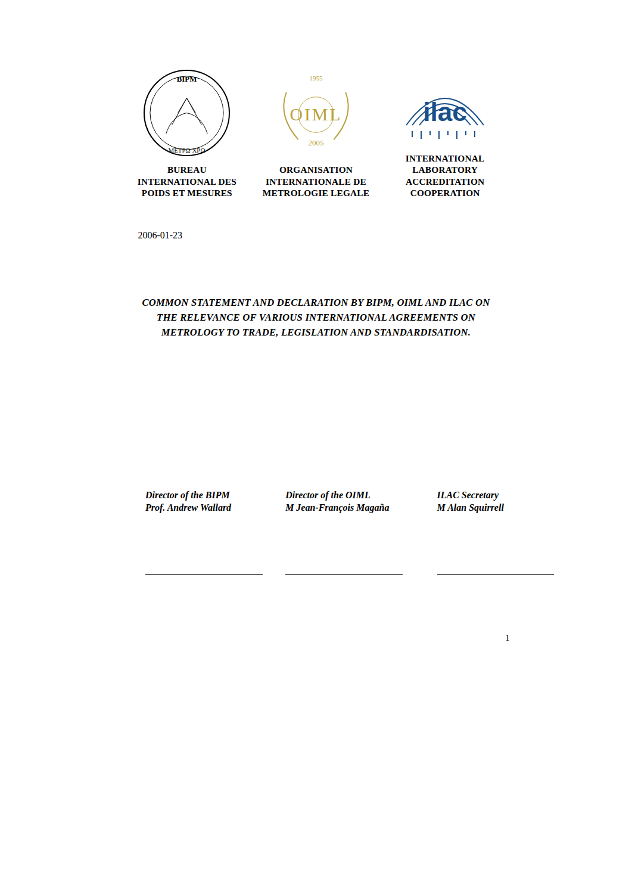BUREAU
INTERNATIONAL DES
POIDS ET MESURES
ORGANISATION
INTERNATIONALE DE
METROLOGIE LEGALE
INTERNATIONAL
LABORATORY
ACCREDITATION
COOPERATION
2006-01-23
COMMON STATEMENT AND DECLARATION BY BIPM, OIML AND ILAC ON THE RELEVANCE OF VARIOUS INTERNATIONAL AGREEMENTS ON METROLOGY TO TRADE, LEGISLATION AND STANDARDISATION.
Director of the BIPM
Prof. Andrew Wallard
Director of the OIML
M Jean-François Magaña
ILAC Secretary
M Alan Squirrell
1